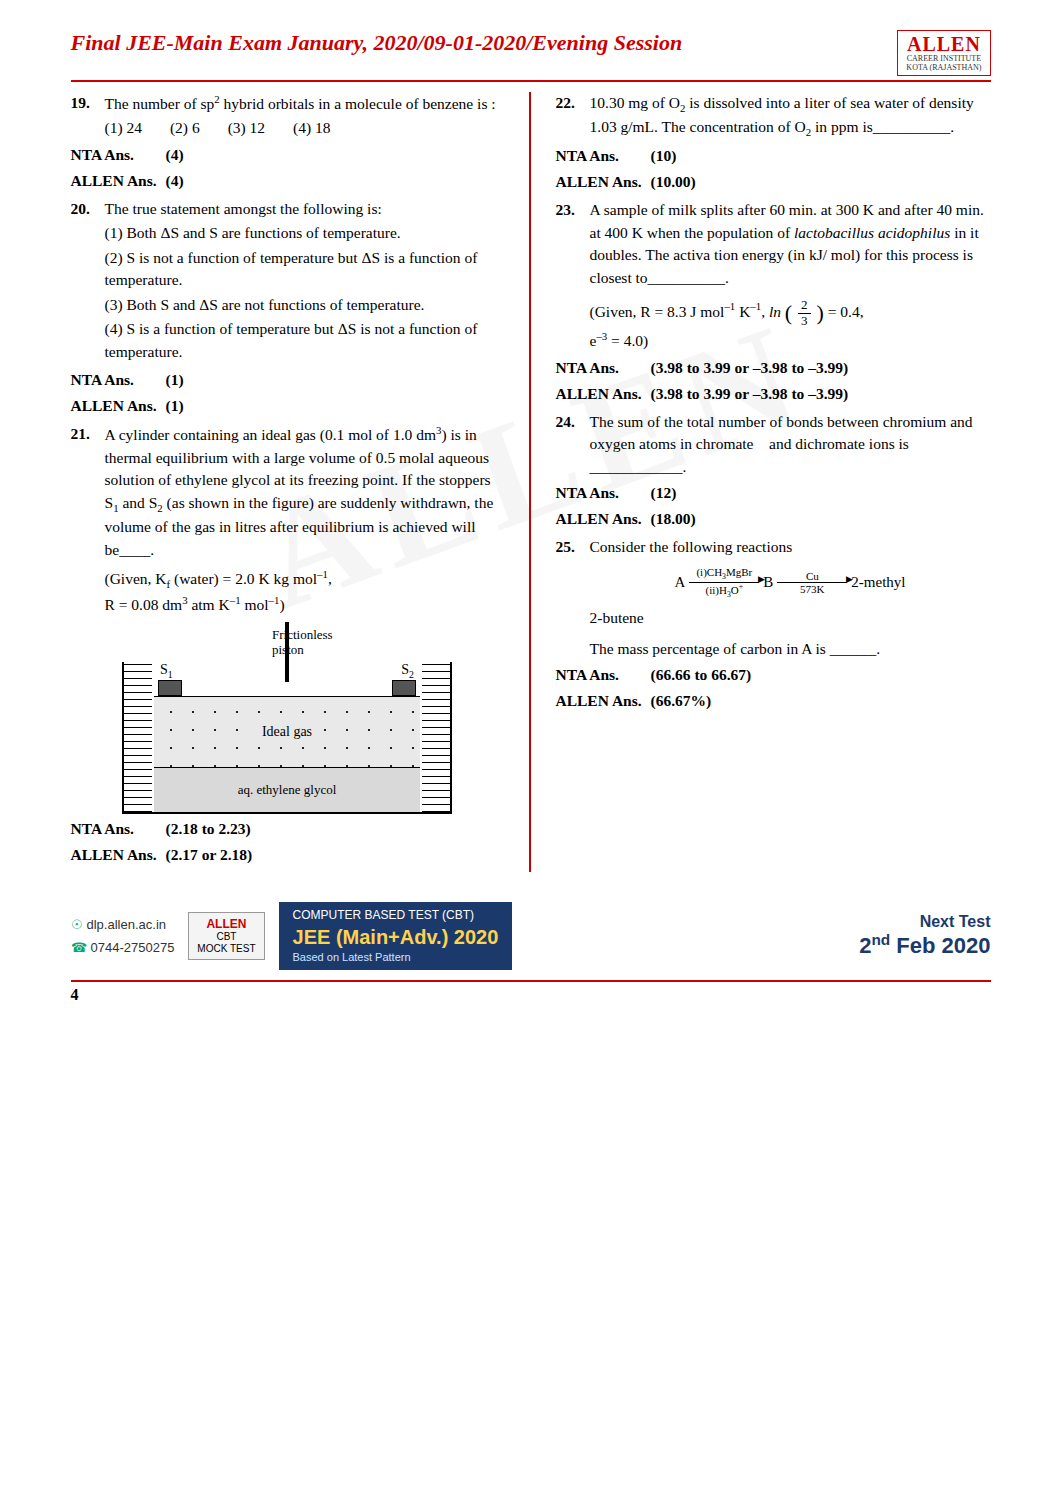ALLEN
Final JEE-Main Exam January, 2020/09-01-2020/Evening Session
ALLEN
CAREER INSTITUTE
KOTA (RAJASTHAN)
19.
The number of sp2 hybrid orbitals in a molecule of benzene is :
(1) 24 (2) 6 (3) 12 (4) 18
NTA Ans.(4)
ALLEN Ans.(4)
20.
The true statement amongst the following is:
(1) Both ΔS and S are functions of temperature.
(2) S is not a function of temperature but ΔS is a function of temperature.
(3) Both S and ΔS are not functions of temperature.
(4) S is a function of temperature but ΔS is not a function of temperature.
NTA Ans.(1)
ALLEN Ans.(1)
21.
A cylinder containing an ideal gas (0.1 mol of 1.0 dm3) is in thermal equilibrium with a large volume of 0.5 molal aqueous solution of ethylene glycol at its freezing point. If the stoppers S1 and S2 (as shown in the figure) are suddenly withdrawn, the volume of the gas in litres after equilibrium is achieved will be____.
(Given, Kf (water) = 2.0 K kg mol–1,
R = 0.08 dm3 atm K–1 mol–1)
Frictionless
piston
S1
S2
Ideal gas
aq. ethylene glycol
NTA Ans.(2.18 to 2.23)
ALLEN Ans.(2.17 or 2.18)
22.
10.30 mg of O2 is dissolved into a liter of sea water of density 1.03 g/mL. The concentration of O2 in ppm is__________.
NTA Ans.(10)
ALLEN Ans.(10.00)
23.
A sample of milk splits after 60 min. at 300 K and after 40 min. at 400 K when the population of lactobacillus acidophilus in it doubles. The activa tion energy (in kJ/ mol) for this process is closest to__________.
(Given, R = 8.3 J mol–1 K–1, ln ( 23 ) = 0.4,
e–3 = 4.0)
NTA Ans.(3.98 to 3.99 or –3.98 to –3.99)
ALLEN Ans.(3.98 to 3.99 or –3.98 to –3.99)
24.
The sum of the total number of bonds between chromium and oxygen atoms in chromate and dichromate ions is ____________.
NTA Ans.(12)
ALLEN Ans.(18.00)
25.
Consider the following reactions
A (i)CH3MgBr (ii)H3O+ B Cu 573K 2-methyl
2-butene
The mass percentage of carbon in A is ______.
NTA Ans.(66.66 to 66.67)
ALLEN Ans.(66.67%)
☉dlp.allen.ac.in
☎0744-2750275
ALLEN
CBT
MOCK TEST
COMPUTER BASED TEST (CBT)
JEE (Main+Adv.) 2020
Based on Latest Pattern
Next Test
2nd Feb 2020
4